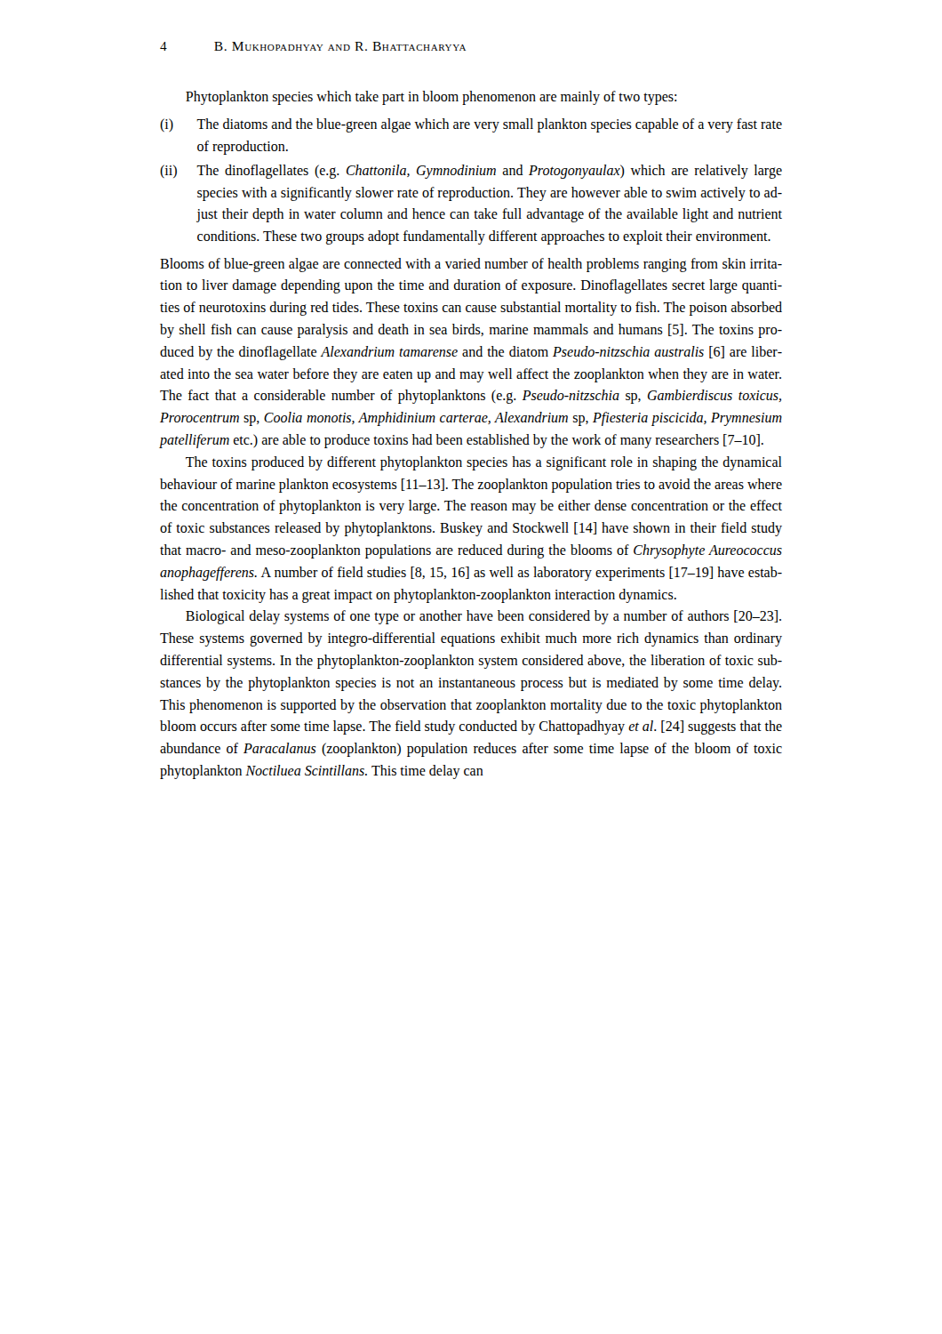4 B. Mukhopadhyay and R. Bhattacharyya
Phytoplankton species which take part in bloom phenomenon are mainly of two types:
(i) The diatoms and the blue-green algae which are very small plankton species capable of a very fast rate of reproduction.
(ii) The dinoflagellates (e.g. Chattonila, Gymnodinium and Protogonyaulax) which are relatively large species with a significantly slower rate of reproduction. They are however able to swim actively to adjust their depth in water column and hence can take full advantage of the available light and nutrient conditions. These two groups adopt fundamentally different approaches to exploit their environment.
Blooms of blue-green algae are connected with a varied number of health problems ranging from skin irritation to liver damage depending upon the time and duration of exposure. Dinoflagellates secret large quantities of neurotoxins during red tides. These toxins can cause substantial mortality to fish. The poison absorbed by shell fish can cause paralysis and death in sea birds, marine mammals and humans [5]. The toxins produced by the dinoflagellate Alexandrium tamarense and the diatom Pseudo-nitzschia australis [6] are liberated into the sea water before they are eaten up and may well affect the zooplankton when they are in water. The fact that a considerable number of phytoplanktons (e.g. Pseudo-nitzschia sp, Gambierdiscus toxicus, Prorocentrum sp, Coolia monotis, Amphidinium carterae, Alexandrium sp, Pfiesteria piscicida, Prymnesium patelliferum etc.) are able to produce toxins had been established by the work of many researchers [7–10].
The toxins produced by different phytoplankton species has a significant role in shaping the dynamical behaviour of marine plankton ecosystems [11–13]. The zooplankton population tries to avoid the areas where the concentration of phytoplankton is very large. The reason may be either dense concentration or the effect of toxic substances released by phytoplanktons. Buskey and Stockwell [14] have shown in their field study that macro- and meso-zooplankton populations are reduced during the blooms of Chrysophyte Aureococcus anophagefferens. A number of field studies [8, 15, 16] as well as laboratory experiments [17–19] have established that toxicity has a great impact on phytoplankton-zooplankton interaction dynamics.
Biological delay systems of one type or another have been considered by a number of authors [20–23]. These systems governed by integro-differential equations exhibit much more rich dynamics than ordinary differential systems. In the phytoplankton-zooplankton system considered above, the liberation of toxic substances by the phytoplankton species is not an instantaneous process but is mediated by some time delay. This phenomenon is supported by the observation that zooplankton mortality due to the toxic phytoplankton bloom occurs after some time lapse. The field study conducted by Chattopadhyay et al. [24] suggests that the abundance of Paracalanus (zooplankton) population reduces after some time lapse of the bloom of toxic phytoplankton Noctiluea Scintillans. This time delay can